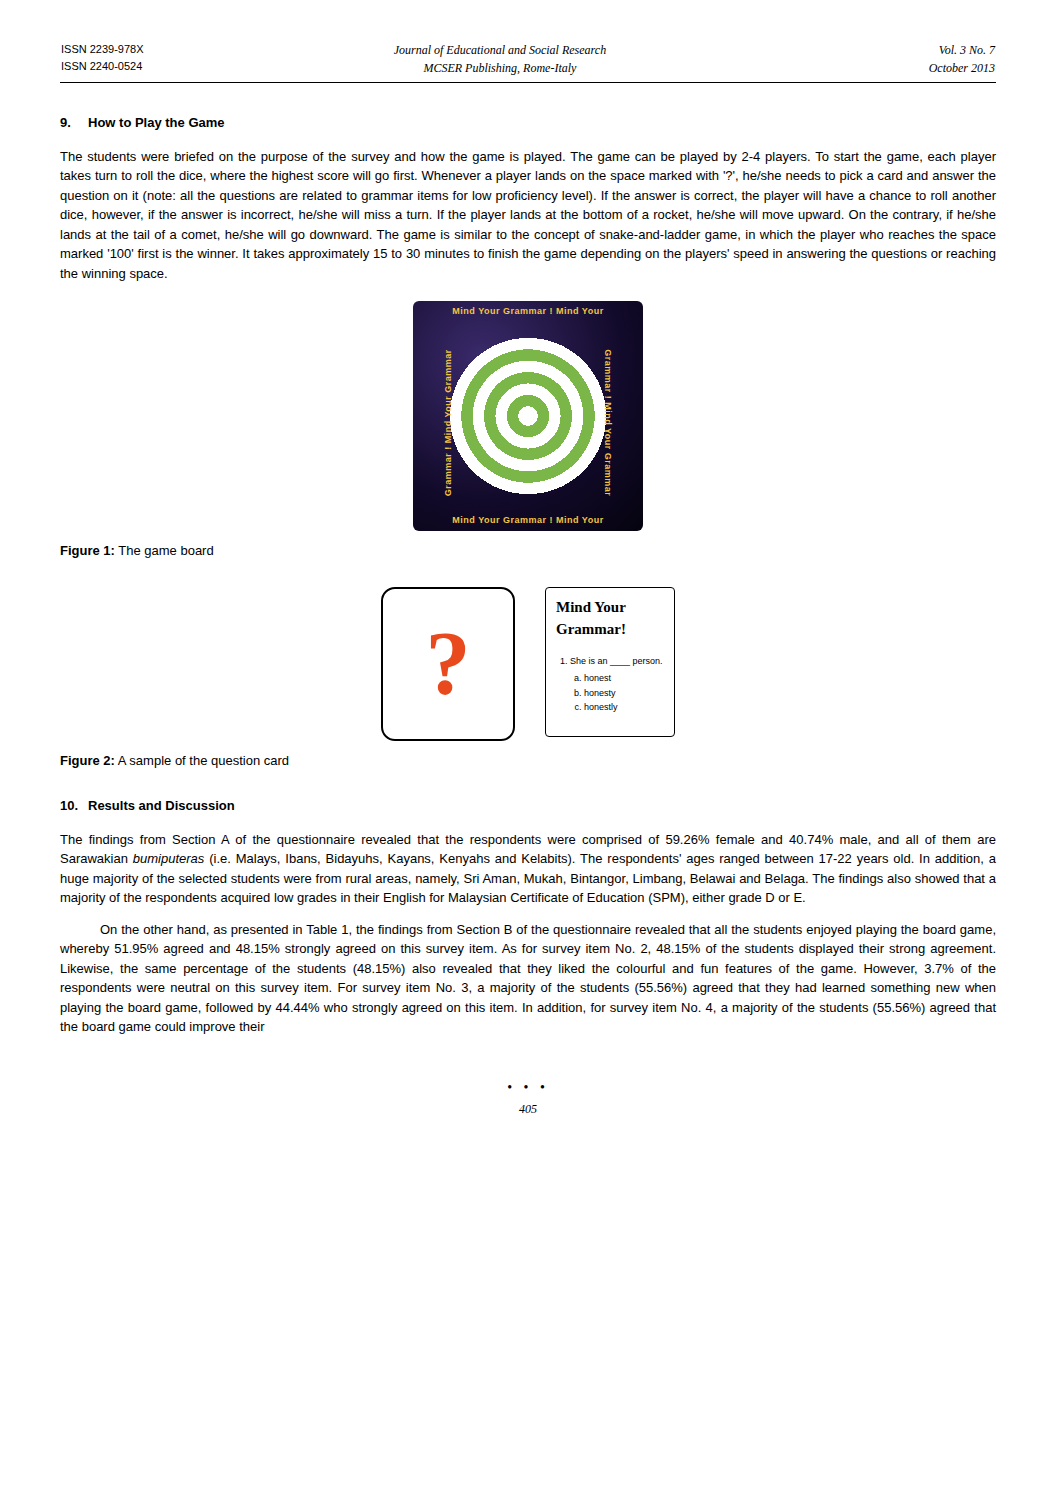| ISSN 2239-978X ISSN 2240-0524 | Journal of Educational and Social Research MCSER Publishing, Rome-Italy | Vol. 3 No. 7 October 2013 |
9. How to Play the Game
The students were briefed on the purpose of the survey and how the game is played. The game can be played by 2-4 players. To start the game, each player takes turn to roll the dice, where the highest score will go first. Whenever a player lands on the space marked with '?', he/she needs to pick a card and answer the question on it (note: all the questions are related to grammar items for low proficiency level). If the answer is correct, the player will have a chance to roll another dice, however, if the answer is incorrect, he/she will miss a turn. If the player lands at the bottom of a rocket, he/she will move upward. On the contrary, if he/she lands at the tail of a comet, he/she will go downward. The game is similar to the concept of snake-and-ladder game, in which the player who reaches the space marked '100' first is the winner. It takes approximately 15 to 30 minutes to finish the game depending on the players' speed in answering the questions or reaching the winning space.
Mind Your Grammar ! Mind Your Mind Your Grammar ! Mind Your Grammar ! Mind Your Grammar Grammar ! Mind Your Grammar
Figure 1: The game board
?
Mind Your
Grammar!
She is an ____ person.
honest
honesty
honestly
Figure 2: A sample of the question card
10. Results and Discussion
The findings from Section A of the questionnaire revealed that the respondents were comprised of 59.26% female and 40.74% male, and all of them are Sarawakian bumiputeras (i.e. Malays, Ibans, Bidayuhs, Kayans, Kenyahs and Kelabits). The respondents' ages ranged between 17-22 years old. In addition, a huge majority of the selected students were from rural areas, namely, Sri Aman, Mukah, Bintangor, Limbang, Belawai and Belaga. The findings also showed that a majority of the respondents acquired low grades in their English for Malaysian Certificate of Education (SPM), either grade D or E.
On the other hand, as presented in Table 1, the findings from Section B of the questionnaire revealed that all the students enjoyed playing the board game, whereby 51.95% agreed and 48.15% strongly agreed on this survey item. As for survey item No. 2, 48.15% of the students displayed their strong agreement. Likewise, the same percentage of the students (48.15%) also revealed that they liked the colourful and fun features of the game. However, 3.7% of the respondents were neutral on this survey item. For survey item No. 3, a majority of the students (55.56%) agreed that they had learned something new when playing the board game, followed by 44.44% who strongly agreed on this item. In addition, for survey item No. 4, a majority of the students (55.56%) agreed that the board game could improve their
• • •
405